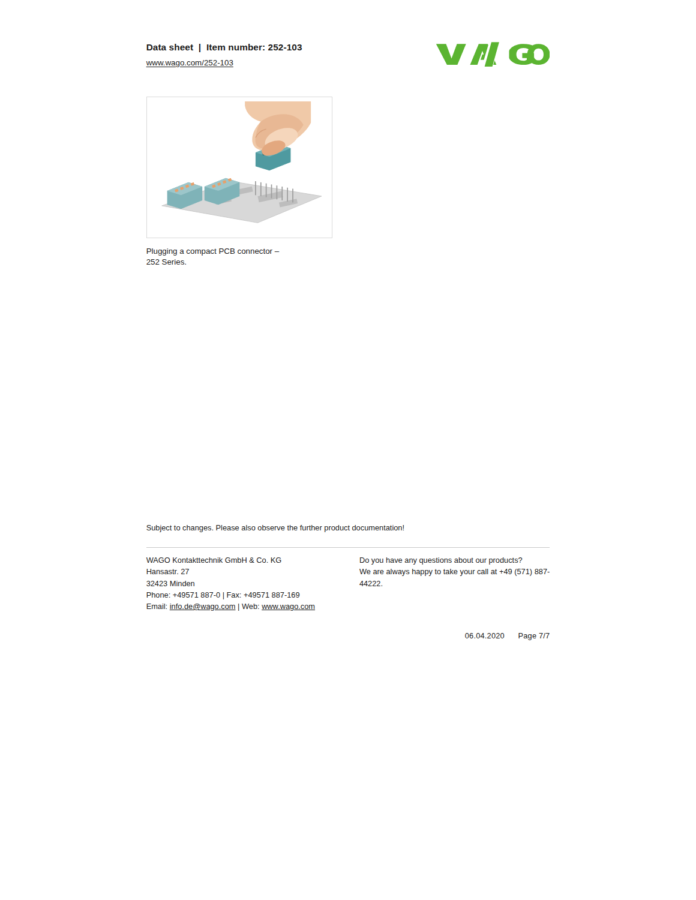Data sheet | Item number: 252-103
www.wago.com/252-103
Plugging a compact PCB connector – 252 Series.
Subject to changes. Please also observe the further product documentation!
WAGO Kontakttechnik GmbH & Co. KG
Hansastr. 27
32423 Minden
Phone: +49571 887-0 | Fax: +49571 887-169
Email: info.de@wago.com | Web: www.wago.com
Do you have any questions about our products?
We are always happy to take your call at +49 (571) 887-44222.
06.04.2020 Page 7/7